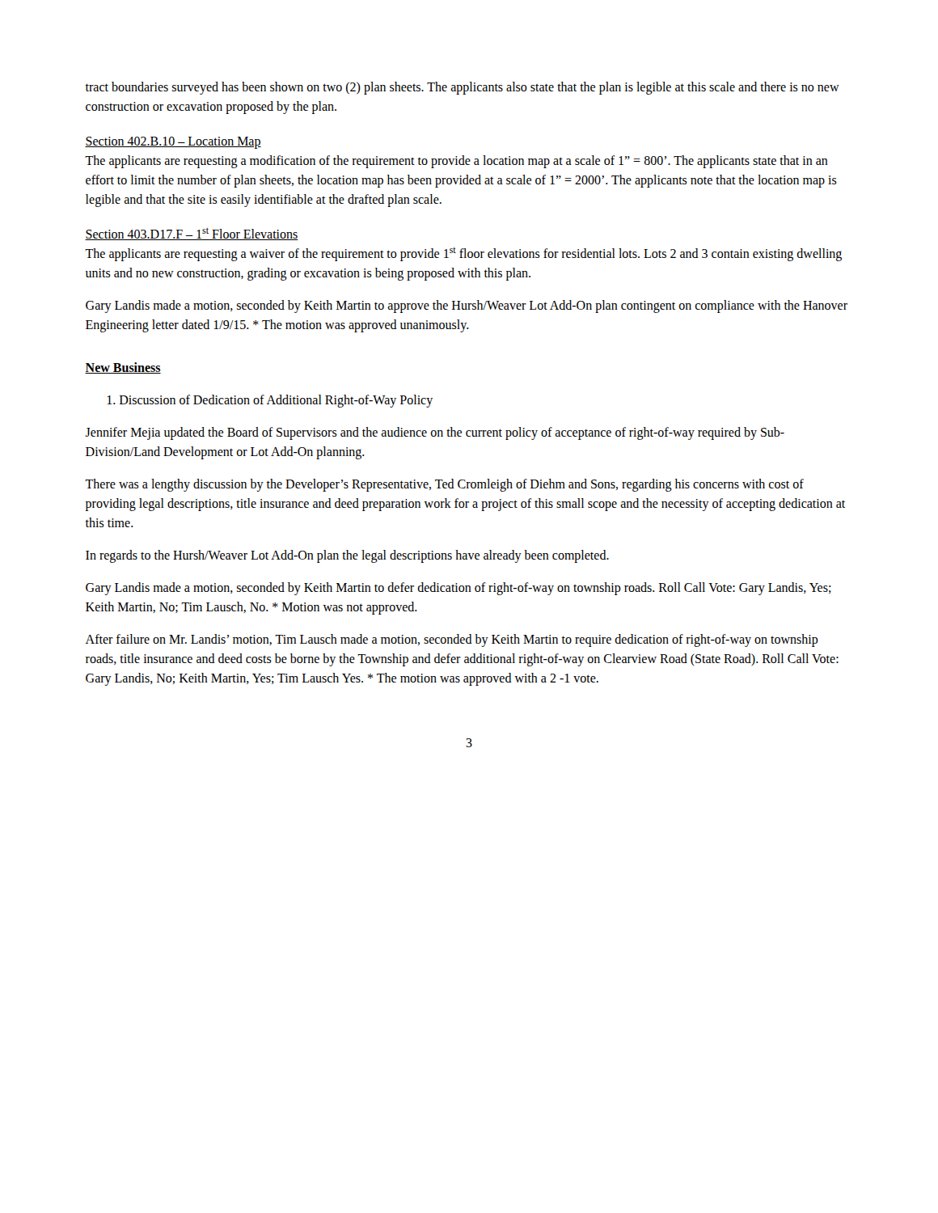tract boundaries surveyed has been shown on two (2) plan sheets. The applicants also state that the plan is legible at this scale and there is no new construction or excavation proposed by the plan.
Section 402.B.10 – Location Map
The applicants are requesting a modification of the requirement to provide a location map at a scale of 1” = 800’. The applicants state that in an effort to limit the number of plan sheets, the location map has been provided at a scale of 1” = 2000’. The applicants note that the location map is legible and that the site is easily identifiable at the drafted plan scale.
Section 403.D17.F – 1st Floor Elevations
The applicants are requesting a waiver of the requirement to provide 1st floor elevations for residential lots. Lots 2 and 3 contain existing dwelling units and no new construction, grading or excavation is being proposed with this plan.
Gary Landis made a motion, seconded by Keith Martin to approve the Hursh/Weaver Lot Add-On plan contingent on compliance with the Hanover Engineering letter dated 1/9/15. * The motion was approved unanimously.
New Business
Discussion of Dedication of Additional Right-of-Way Policy
Jennifer Mejia updated the Board of Supervisors and the audience on the current policy of acceptance of right-of-way required by Sub-Division/Land Development or Lot Add-On planning.
There was a lengthy discussion by the Developer’s Representative, Ted Cromleigh of Diehm and Sons, regarding his concerns with cost of providing legal descriptions, title insurance and deed preparation work for a project of this small scope and the necessity of accepting dedication at this time.
In regards to the Hursh/Weaver Lot Add-On plan the legal descriptions have already been completed.
Gary Landis made a motion, seconded by Keith Martin to defer dedication of right-of-way on township roads. Roll Call Vote: Gary Landis, Yes; Keith Martin, No; Tim Lausch, No. * Motion was not approved.
After failure on Mr. Landis’ motion, Tim Lausch made a motion, seconded by Keith Martin to require dedication of right-of-way on township roads, title insurance and deed costs be borne by the Township and defer additional right-of-way on Clearview Road (State Road). Roll Call Vote: Gary Landis, No; Keith Martin, Yes; Tim Lausch Yes. * The motion was approved with a 2 -1 vote.
3